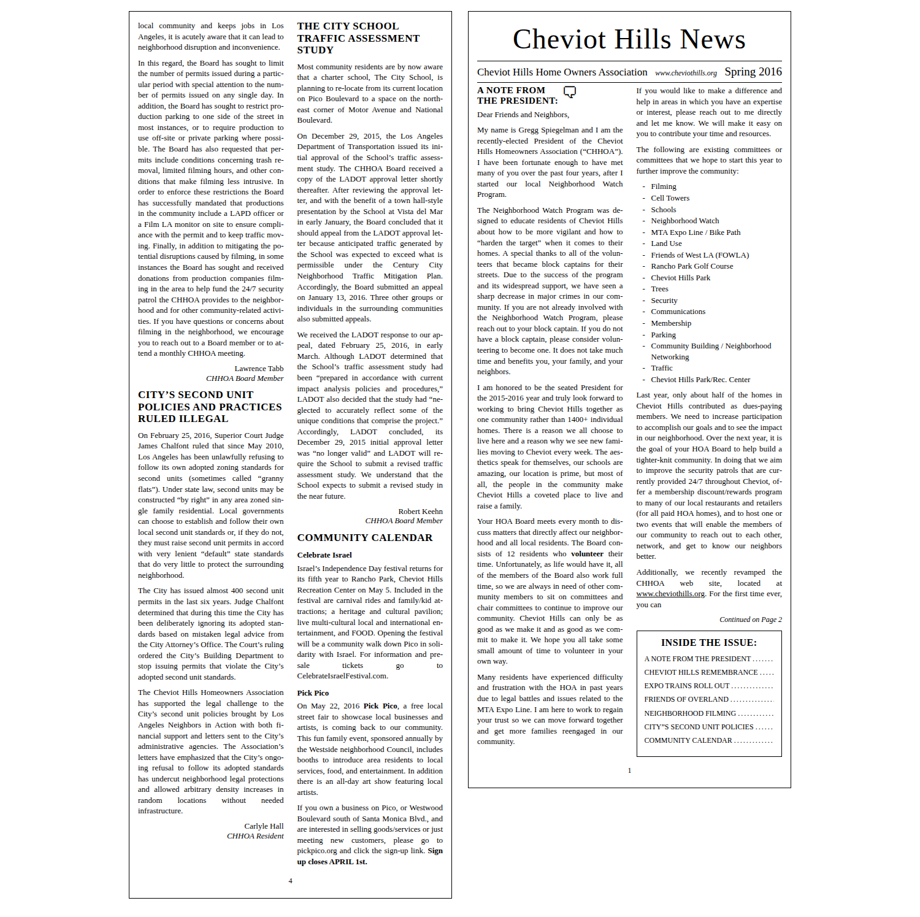local community and keeps jobs in Los Angeles, it is acutely aware that it can lead to neighborhood disruption and inconvenience.
In this regard, the Board has sought to limit the number of permits issued during a particular period with special attention to the number of permits issued on any single day. In addition, the Board has sought to restrict production parking to one side of the street in most instances, or to require production to use off-site or private parking where possible. The Board has also requested that permits include conditions concerning trash removal, limited filming hours, and other conditions that make filming less intrusive. In order to enforce these restrictions the Board has successfully mandated that productions in the community include a LAPD officer or a Film LA monitor on site to ensure compliance with the permit and to keep traffic moving. Finally, in addition to mitigating the potential disruptions caused by filming, in some instances the Board has sought and received donations from production companies filming in the area to help fund the 24/7 security patrol the CHHOA provides to the neighborhood and for other community-related activities. If you have questions or concerns about filming in the neighborhood, we encourage you to reach out to a Board member or to attend a monthly CHHOA meeting.
Lawrence TabbCHHOA Board Member
City’s Second Unit Policies and Practices Ruled Illegal
On February 25, 2016, Superior Court Judge James Chalfont ruled that since May 2010, Los Angeles has been unlawfully refusing to follow its own adopted zoning standards for second units (sometimes called “granny flats”). Under state law, second units may be constructed “by right” in any area zoned single family residential. Local governments can choose to establish and follow their own local second unit standards or, if they do not, they must raise second unit permits in accord with very lenient “default” state standards that do very little to protect the surrounding neighborhood.
The City has issued almost 400 second unit permits in the last six years. Judge Chalfont determined that during this time the City has been deliberately ignoring its adopted standards based on mistaken legal advice from the City Attorney’s Office. The Court’s ruling ordered the City’s Building Department to stop issuing permits that violate the City’s adopted second unit standards.
The Cheviot Hills Homeowners Association has supported the legal challenge to the City’s second unit policies brought by Los Angeles Neighbors in Action with both financial support and letters sent to the City’s administrative agencies. The Association’s letters have emphasized that the City’s ongoing refusal to follow its adopted standards has undercut neighborhood legal protections and allowed arbitrary density increases in random locations without needed infrastructure.
Carlyle HallCHHOA Resident
The City School Traffic Assessment Study
Most community residents are by now aware that a charter school, The City School, is planning to re-locate from its current location on Pico Boulevard to a space on the northeast corner of Motor Avenue and National Boulevard.
On December 29, 2015, the Los Angeles Department of Transportation issued its initial approval of the School’s traffic assessment study. The CHHOA Board received a copy of the LADOT approval letter shortly thereafter. After reviewing the approval letter, and with the benefit of a town hall-style presentation by the School at Vista del Mar in early January, the Board concluded that it should appeal from the LADOT approval letter because anticipated traffic generated by the School was expected to exceed what is permissible under the Century City Neighborhood Traffic Mitigation Plan. Accordingly, the Board submitted an appeal on January 13, 2016. Three other groups or individuals in the surrounding communities also submitted appeals.
We received the LADOT response to our appeal, dated February 25, 2016, in early March. Although LADOT determined that the School’s traffic assessment study had been “prepared in accordance with current impact analysis policies and procedures,” LADOT also decided that the study had “neglected to accurately reflect some of the unique conditions that comprise the project.” Accordingly, LADOT concluded, its December 29, 2015 initial approval letter was “no longer valid” and LADOT will require the School to submit a revised traffic assessment study. We understand that the School expects to submit a revised study in the near future.
Robert KeehnCHHOA Board Member
Community Calendar
Celebrate Israel
Israel’s Independence Day festival returns for its fifth year to Rancho Park, Cheviot Hills Recreation Center on May 5. Included in the festival are carnival rides and family/kid attractions; a heritage and cultural pavilion; live multi-cultural local and international entertainment, and FOOD. Opening the festival will be a community walk down Pico in solidarity with Israel. For information and pre-sale tickets go to CelebrateIsraelFestival.com.
Pick Pico
On May 22, 2016 Pick Pico, a free local street fair to showcase local businesses and artists, is coming back to our community. This fun family event, sponsored annually by the Westside neighborhood Council, includes booths to introduce area residents to local services, food, and entertainment. In addition there is an all-day art show featuring local artists.
If you own a business on Pico, or Westwood Boulevard south of Santa Monica Blvd., and are interested in selling goods/services or just meeting new customers, please go to pickpico.org and click the sign-up link. Sign up closes APRIL 1st.
4
Cheviot Hills News
Cheviot Hills Home Owners Association www.cheviothills.org Spring 2016
A Note From
the President:
🗨
Dear Friends and Neighbors,
My name is Gregg Spiegelman and I am the recently-elected President of the Cheviot Hills Homeowners Association (“CHHOA”). I have been fortunate enough to have met many of you over the past four years, after I started our local Neighborhood Watch Program.
The Neighborhood Watch Program was designed to educate residents of Cheviot Hills about how to be more vigilant and how to “harden the target” when it comes to their homes. A special thanks to all of the volunteers that became block captains for their streets. Due to the success of the program and its widespread support, we have seen a sharp decrease in major crimes in our community. If you are not already involved with the Neighborhood Watch Program, please reach out to your block captain. If you do not have a block captain, please consider volunteering to become one. It does not take much time and benefits you, your family, and your neighbors.
I am honored to be the seated President for the 2015-2016 year and truly look forward to working to bring Cheviot Hills together as one community rather than 1400+ individual homes. There is a reason we all choose to live here and a reason why we see new families moving to Cheviot every week. The aesthetics speak for themselves, our schools are amazing, our location is prime, but most of all, the people in the community make Cheviot Hills a coveted place to live and raise a family.
Your HOA Board meets every month to discuss matters that directly affect our neighborhood and all local residents. The Board consists of 12 residents who volunteer their time. Unfortunately, as life would have it, all of the members of the Board also work full time, so we are always in need of other community members to sit on committees and chair committees to continue to improve our community. Cheviot Hills can only be as good as we make it and as good as we commit to make it. We hope you all take some small amount of time to volunteer in your own way.
Many residents have experienced difficulty and frustration with the HOA in past years due to legal battles and issues related to the MTA Expo Line. I am here to work to regain your trust so we can move forward together and get more families reengaged in our community.
If you would like to make a difference and help in areas in which you have an expertise or interest, please reach out to me directly and let me know. We will make it easy on you to contribute your time and resources.
The following are existing committees or committees that we hope to start this year to further improve the community:
Filming
Cell Towers
Schools
Neighborhood Watch
MTA Expo Line / Bike Path
Land Use
Friends of West LA (FOWLA)
Rancho Park Golf Course
Cheviot Hills Park
Trees
Security
Communications
Membership
Parking
Community Building / Neighborhood Networking
Traffic
Cheviot Hills Park/Rec. Center
Last year, only about half of the homes in Cheviot Hills contributed as dues-paying members. We need to increase participation to accomplish our goals and to see the impact in our neighborhood. Over the next year, it is the goal of your HOA Board to help build a tighter-knit community. In doing that we aim to improve the security patrols that are currently provided 24/7 throughout Cheviot, offer a membership discount/rewards program to many of our local restaurants and retailers (for all paid HOA homes), and to host one or two events that will enable the members of our community to reach out to each other, network, and get to know our neighbors better.
Additionally, we recently revamped the CHHOA web site, located at www.cheviothills.org. For the first time ever, you can
Continued on Page 2
Inside the Issue:
A NOTE FROM THE PRESIDENT ........................................... PAGE 1
CHEVIOT HILLS REMEMBRANCE ....................................... PAGE 2
EXPO TRAINS ROLL OUT ................................................. PAGE 2
FRIENDS OF OVERLAND ................................................. PAGE 3
NEIGHBORHOOD FILMING .............................................. PAGE 3
CITY”S SECOND UNIT POLICIES ..................................... PAGE 4
COMMUNITY CALENDAR ................................................ PAGE 4
1